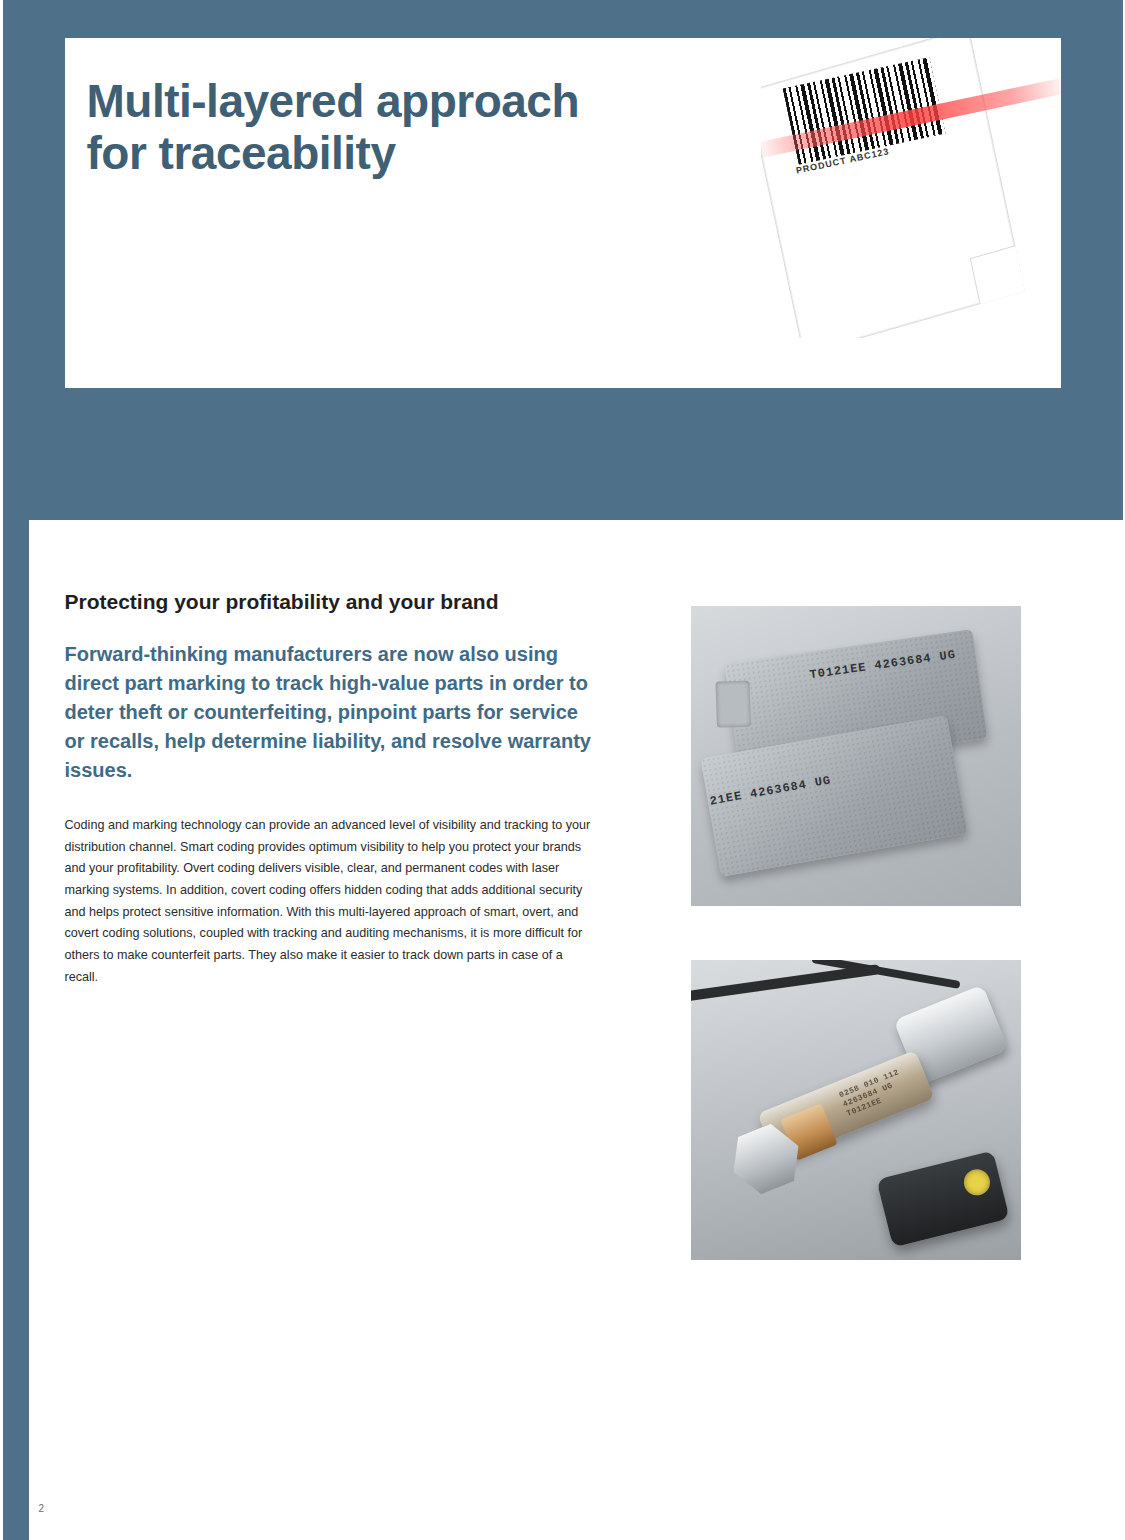Multi-layered approach
for traceability
PRODUCT ABC123
Protecting your profitability and your brand
Forward-thinking manufacturers are now also using direct part marking to track high-value parts in order to deter theft or counterfeiting, pinpoint parts for service or recalls, help determine liability, and resolve warranty issues.
Coding and marking technology can provide an advanced level of visibility and tracking to your distribution channel. Smart coding provides optimum visibility to help you protect your brands and your profitability. Overt coding delivers visible, clear, and permanent codes with laser marking systems. In addition, covert coding offers hidden coding that adds additional security and helps protect sensitive information. With this multi-layered approach of smart, overt, and covert coding solutions, coupled with tracking and auditing mechanisms, it is more difficult for others to make counterfeit parts. They also make it easier to track down parts in case of a recall.
T0121EE 4263684 UG 21EE 4263684 UG
0258 010 112
4263684 UG
T0121EE
2